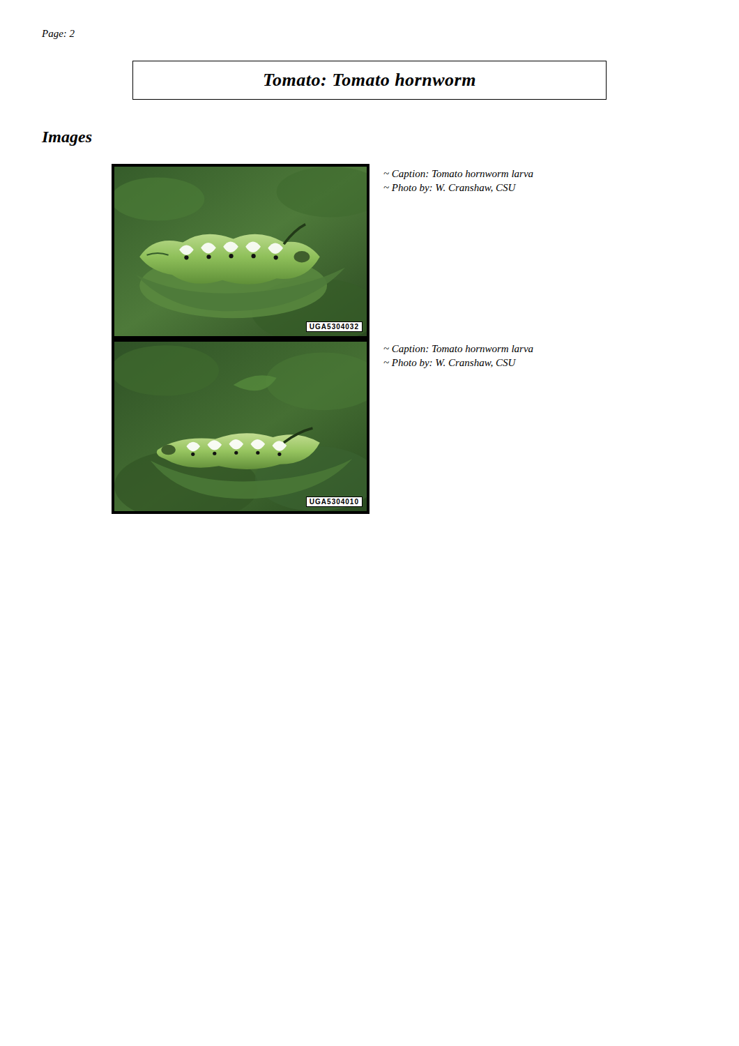Page: 2
Tomato: Tomato hornworm
Images
UGA5304032
~ Caption: Tomato hornworm larva
~ Photo by: W. Cranshaw, CSU
UGA5304010
~ Caption: Tomato hornworm larva
~ Photo by: W. Cranshaw, CSU